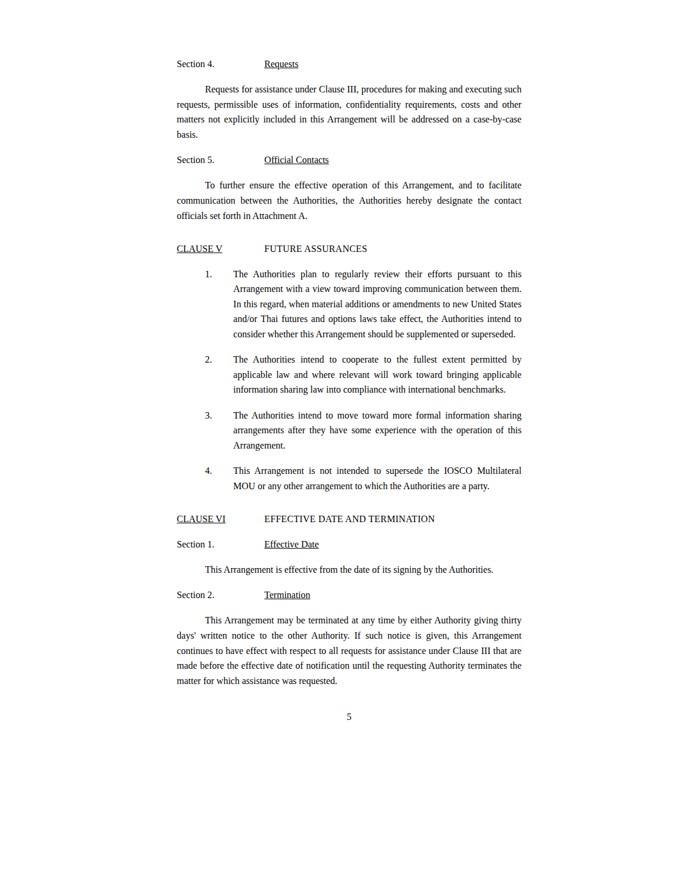Section 4. Requests
Requests for assistance under Clause III, procedures for making and executing such requests, permissible uses of information, confidentiality requirements, costs and other matters not explicitly included in this Arrangement will be addressed on a case-by-case basis.
Section 5. Official Contacts
To further ensure the effective operation of this Arrangement, and to facilitate communication between the Authorities, the Authorities hereby designate the contact officials set forth in Attachment A.
CLAUSE V FUTURE ASSURANCES
1. The Authorities plan to regularly review their efforts pursuant to this Arrangement with a view toward improving communication between them. In this regard, when material additions or amendments to new United States and/or Thai futures and options laws take effect, the Authorities intend to consider whether this Arrangement should be supplemented or superseded.
2. The Authorities intend to cooperate to the fullest extent permitted by applicable law and where relevant will work toward bringing applicable information sharing law into compliance with international benchmarks.
3. The Authorities intend to move toward more formal information sharing arrangements after they have some experience with the operation of this Arrangement.
4. This Arrangement is not intended to supersede the IOSCO Multilateral MOU or any other arrangement to which the Authorities are a party.
CLAUSE VI EFFECTIVE DATE AND TERMINATION
Section 1. Effective Date
This Arrangement is effective from the date of its signing by the Authorities.
Section 2. Termination
This Arrangement may be terminated at any time by either Authority giving thirty days' written notice to the other Authority. If such notice is given, this Arrangement continues to have effect with respect to all requests for assistance under Clause III that are made before the effective date of notification until the requesting Authority terminates the matter for which assistance was requested.
5